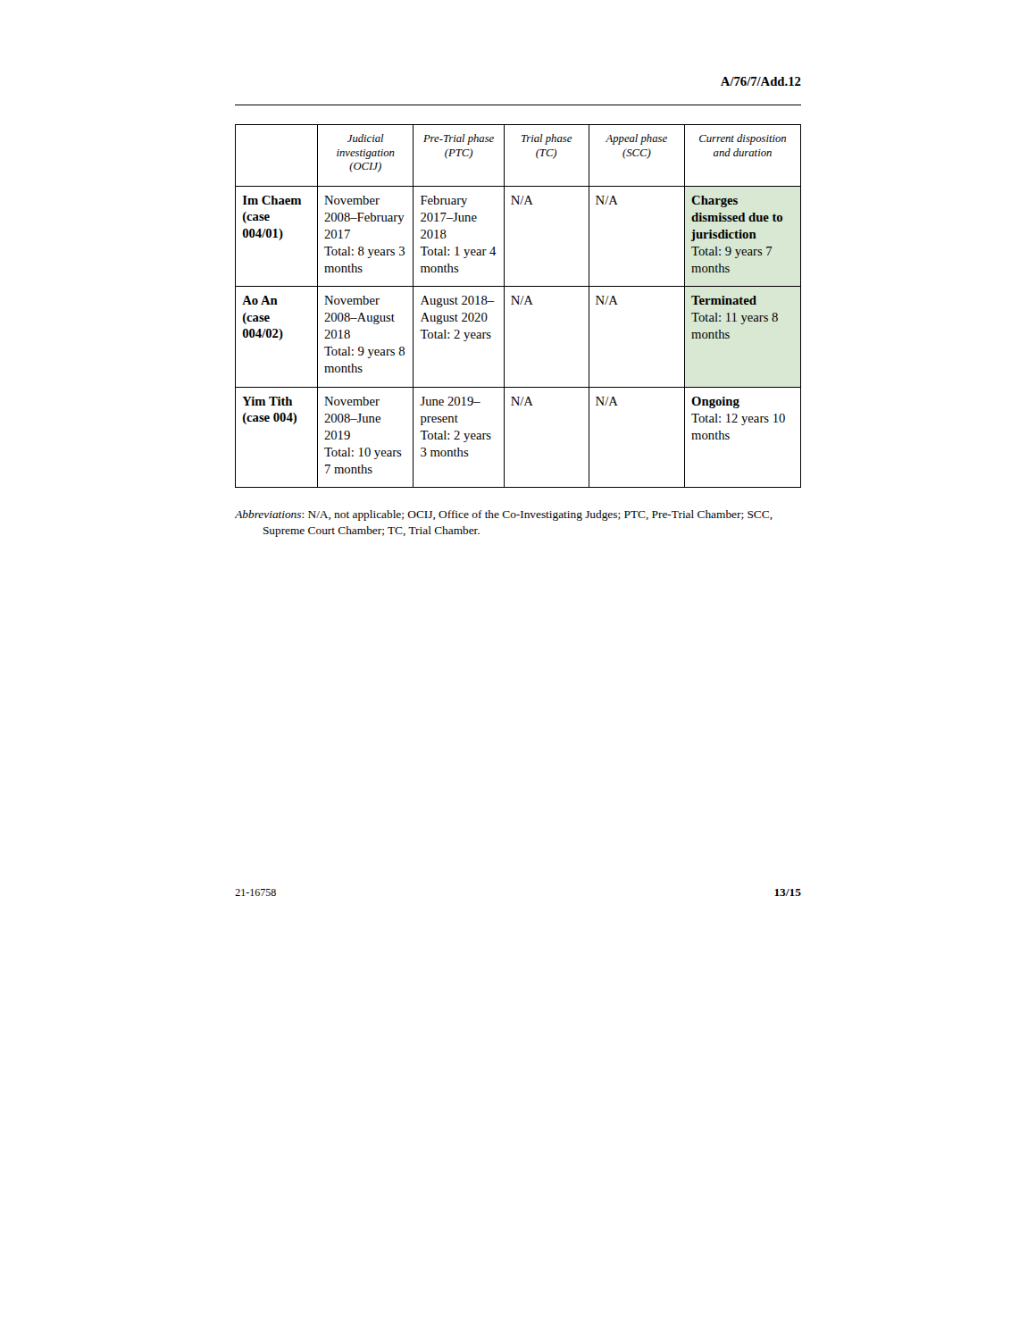A/76/7/Add.12
| | Judicial investigation (OCIJ) | Pre-Trial phase (PTC) | Trial phase (TC) | Appeal phase (SCC) | Current disposition and duration |
| --- | --- | --- | --- | --- | --- |
| Im Chaem (case 004/01) | November 2008–February 2017 Total: 8 years 3 months | February 2017–June 2018 Total: 1 year 4 months | N/A | N/A | Charges dismissed due to jurisdiction Total: 9 years 7 months |
| Ao An (case 004/02) | November 2008–August 2018 Total: 9 years 8 months | August 2018–August 2020 Total: 2 years | N/A | N/A | Terminated Total: 11 years 8 months |
| Yim Tith (case 004) | November 2008–June 2019 Total: 10 years 7 months | June 2019–present Total: 2 years 3 months | N/A | N/A | Ongoing Total: 12 years 10 months |
Abbreviations: N/A, not applicable; OCIJ, Office of the Co-Investigating Judges; PTC, Pre-Trial Chamber; SCC, Supreme Court Chamber; TC, Trial Chamber.
21-16758 13/15